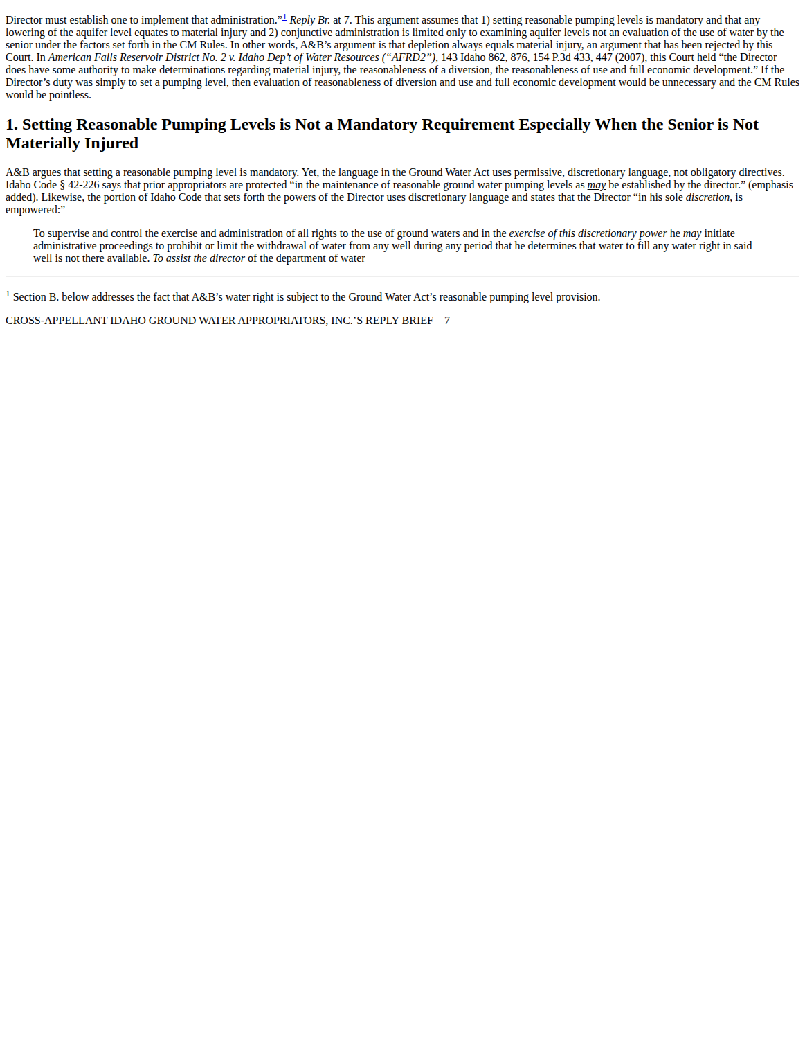Director must establish one to implement that administration.”1 Reply Br. at 7. This argument assumes that 1) setting reasonable pumping levels is mandatory and that any lowering of the aquifer level equates to material injury and 2) conjunctive administration is limited only to examining aquifer levels not an evaluation of the use of water by the senior under the factors set forth in the CM Rules. In other words, A&B’s argument is that depletion always equals material injury, an argument that has been rejected by this Court. In American Falls Reservoir District No. 2 v. Idaho Dep’t of Water Resources (“AFRD2”), 143 Idaho 862, 876, 154 P.3d 433, 447 (2007), this Court held “the Director does have some authority to make determinations regarding material injury, the reasonableness of a diversion, the reasonableness of use and full economic development.” If the Director’s duty was simply to set a pumping level, then evaluation of reasonableness of diversion and use and full economic development would be unnecessary and the CM Rules would be pointless.
1. Setting Reasonable Pumping Levels is Not a Mandatory Requirement Especially When the Senior is Not Materially Injured
A&B argues that setting a reasonable pumping level is mandatory. Yet, the language in the Ground Water Act uses permissive, discretionary language, not obligatory directives. Idaho Code § 42-226 says that prior appropriators are protected “in the maintenance of reasonable ground water pumping levels as may be established by the director.” (emphasis added). Likewise, the portion of Idaho Code that sets forth the powers of the Director uses discretionary language and states that the Director “in his sole discretion, is empowered:”
To supervise and control the exercise and administration of all rights to the use of ground waters and in the exercise of this discretionary power he may initiate administrative proceedings to prohibit or limit the withdrawal of water from any well during any period that he determines that water to fill any water right in said well is not there available. To assist the director of the department of water
1 Section B. below addresses the fact that A&B’s water right is subject to the Ground Water Act’s reasonable pumping level provision.
CROSS-APPELLANT IDAHO GROUND WATER APPROPRIATORS, INC.’S REPLY BRIEF 7